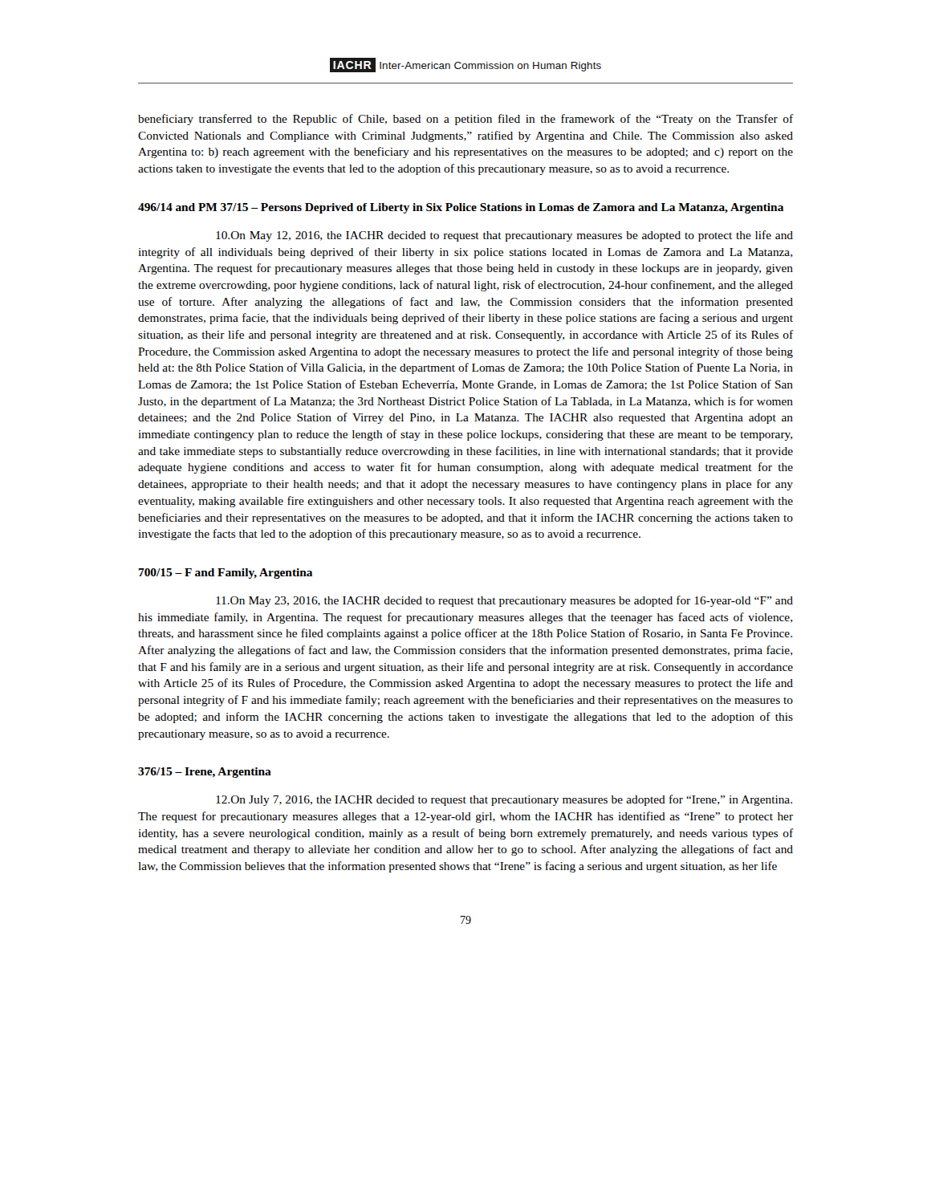IACHR Inter-American Commission on Human Rights
beneficiary transferred to the Republic of Chile, based on a petition filed in the framework of the “Treaty on the Transfer of Convicted Nationals and Compliance with Criminal Judgments,” ratified by Argentina and Chile. The Commission also asked Argentina to: b) reach agreement with the beneficiary and his representatives on the measures to be adopted; and c) report on the actions taken to investigate the events that led to the adoption of this precautionary measure, so as to avoid a recurrence.
496/14 and PM 37/15 – Persons Deprived of Liberty in Six Police Stations in Lomas de Zamora and La Matanza, Argentina
10. On May 12, 2016, the IACHR decided to request that precautionary measures be adopted to protect the life and integrity of all individuals being deprived of their liberty in six police stations located in Lomas de Zamora and La Matanza, Argentina. The request for precautionary measures alleges that those being held in custody in these lockups are in jeopardy, given the extreme overcrowding, poor hygiene conditions, lack of natural light, risk of electrocution, 24-hour confinement, and the alleged use of torture. After analyzing the allegations of fact and law, the Commission considers that the information presented demonstrates, prima facie, that the individuals being deprived of their liberty in these police stations are facing a serious and urgent situation, as their life and personal integrity are threatened and at risk. Consequently, in accordance with Article 25 of its Rules of Procedure, the Commission asked Argentina to adopt the necessary measures to protect the life and personal integrity of those being held at: the 8th Police Station of Villa Galicia, in the department of Lomas de Zamora; the 10th Police Station of Puente La Noria, in Lomas de Zamora; the 1st Police Station of Esteban Echeverría, Monte Grande, in Lomas de Zamora; the 1st Police Station of San Justo, in the department of La Matanza; the 3rd Northeast District Police Station of La Tablada, in La Matanza, which is for women detainees; and the 2nd Police Station of Virrey del Pino, in La Matanza. The IACHR also requested that Argentina adopt an immediate contingency plan to reduce the length of stay in these police lockups, considering that these are meant to be temporary, and take immediate steps to substantially reduce overcrowding in these facilities, in line with international standards; that it provide adequate hygiene conditions and access to water fit for human consumption, along with adequate medical treatment for the detainees, appropriate to their health needs; and that it adopt the necessary measures to have contingency plans in place for any eventuality, making available fire extinguishers and other necessary tools. It also requested that Argentina reach agreement with the beneficiaries and their representatives on the measures to be adopted, and that it inform the IACHR concerning the actions taken to investigate the facts that led to the adoption of this precautionary measure, so as to avoid a recurrence.
700/15 – F and Family, Argentina
11. On May 23, 2016, the IACHR decided to request that precautionary measures be adopted for 16-year-old “F” and his immediate family, in Argentina. The request for precautionary measures alleges that the teenager has faced acts of violence, threats, and harassment since he filed complaints against a police officer at the 18th Police Station of Rosario, in Santa Fe Province. After analyzing the allegations of fact and law, the Commission considers that the information presented demonstrates, prima facie, that F and his family are in a serious and urgent situation, as their life and personal integrity are at risk. Consequently in accordance with Article 25 of its Rules of Procedure, the Commission asked Argentina to adopt the necessary measures to protect the life and personal integrity of F and his immediate family; reach agreement with the beneficiaries and their representatives on the measures to be adopted; and inform the IACHR concerning the actions taken to investigate the allegations that led to the adoption of this precautionary measure, so as to avoid a recurrence.
376/15 – Irene, Argentina
12. On July 7, 2016, the IACHR decided to request that precautionary measures be adopted for “Irene,” in Argentina. The request for precautionary measures alleges that a 12-year-old girl, whom the IACHR has identified as “Irene” to protect her identity, has a severe neurological condition, mainly as a result of being born extremely prematurely, and needs various types of medical treatment and therapy to alleviate her condition and allow her to go to school. After analyzing the allegations of fact and law, the Commission believes that the information presented shows that “Irene” is facing a serious and urgent situation, as her life
79